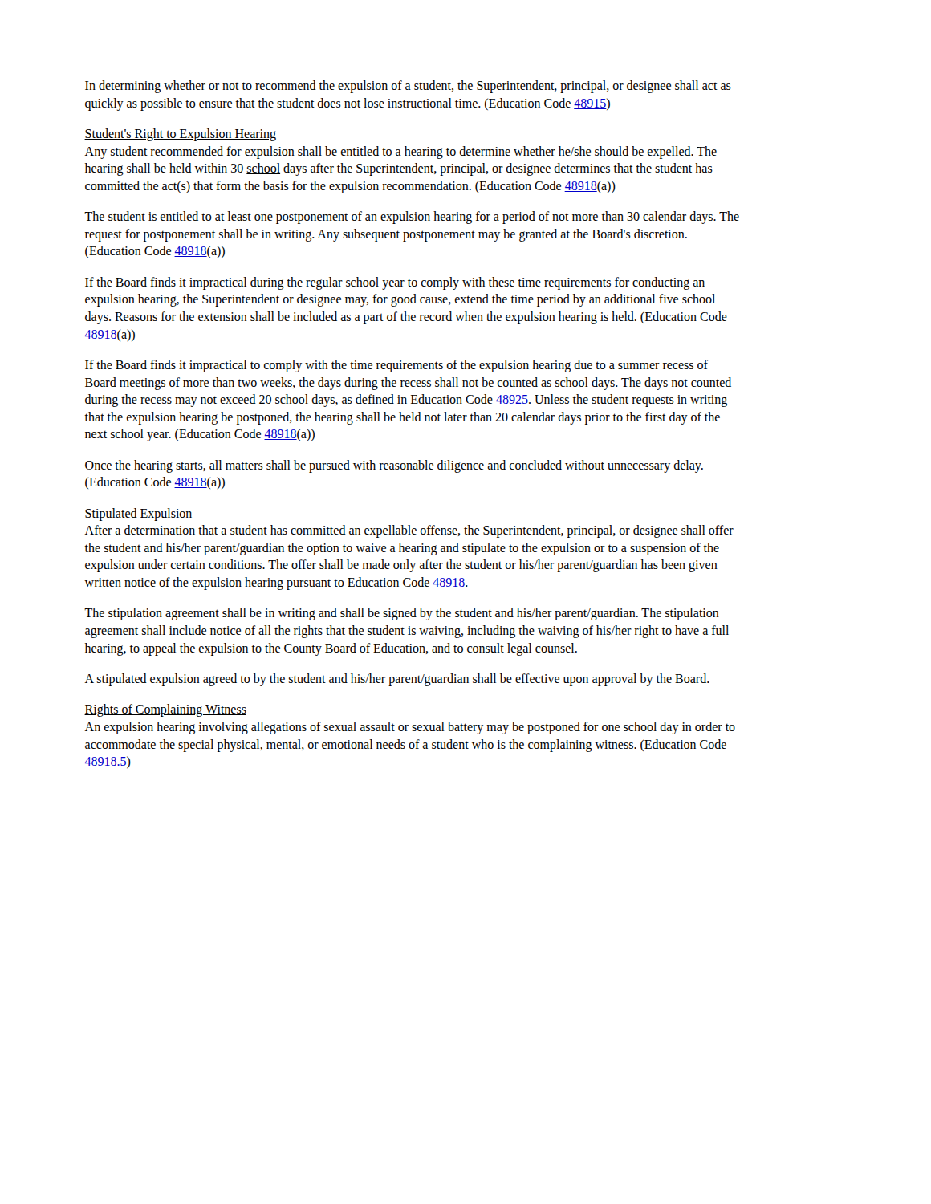In determining whether or not to recommend the expulsion of a student, the Superintendent, principal, or designee shall act as quickly as possible to ensure that the student does not lose instructional time. (Education Code 48915)
Student's Right to Expulsion Hearing
Any student recommended for expulsion shall be entitled to a hearing to determine whether he/she should be expelled. The hearing shall be held within 30 school days after the Superintendent, principal, or designee determines that the student has committed the act(s) that form the basis for the expulsion recommendation. (Education Code 48918(a))
The student is entitled to at least one postponement of an expulsion hearing for a period of not more than 30 calendar days. The request for postponement shall be in writing. Any subsequent postponement may be granted at the Board's discretion. (Education Code 48918(a))
If the Board finds it impractical during the regular school year to comply with these time requirements for conducting an expulsion hearing, the Superintendent or designee may, for good cause, extend the time period by an additional five school days. Reasons for the extension shall be included as a part of the record when the expulsion hearing is held. (Education Code 48918(a))
If the Board finds it impractical to comply with the time requirements of the expulsion hearing due to a summer recess of Board meetings of more than two weeks, the days during the recess shall not be counted as school days. The days not counted during the recess may not exceed 20 school days, as defined in Education Code 48925. Unless the student requests in writing that the expulsion hearing be postponed, the hearing shall be held not later than 20 calendar days prior to the first day of the next school year. (Education Code 48918(a))
Once the hearing starts, all matters shall be pursued with reasonable diligence and concluded without unnecessary delay. (Education Code 48918(a))
Stipulated Expulsion
After a determination that a student has committed an expellable offense, the Superintendent, principal, or designee shall offer the student and his/her parent/guardian the option to waive a hearing and stipulate to the expulsion or to a suspension of the expulsion under certain conditions. The offer shall be made only after the student or his/her parent/guardian has been given written notice of the expulsion hearing pursuant to Education Code 48918.
The stipulation agreement shall be in writing and shall be signed by the student and his/her parent/guardian. The stipulation agreement shall include notice of all the rights that the student is waiving, including the waiving of his/her right to have a full hearing, to appeal the expulsion to the County Board of Education, and to consult legal counsel.
A stipulated expulsion agreed to by the student and his/her parent/guardian shall be effective upon approval by the Board.
Rights of Complaining Witness
An expulsion hearing involving allegations of sexual assault or sexual battery may be postponed for one school day in order to accommodate the special physical, mental, or emotional needs of a student who is the complaining witness. (Education Code 48918.5)